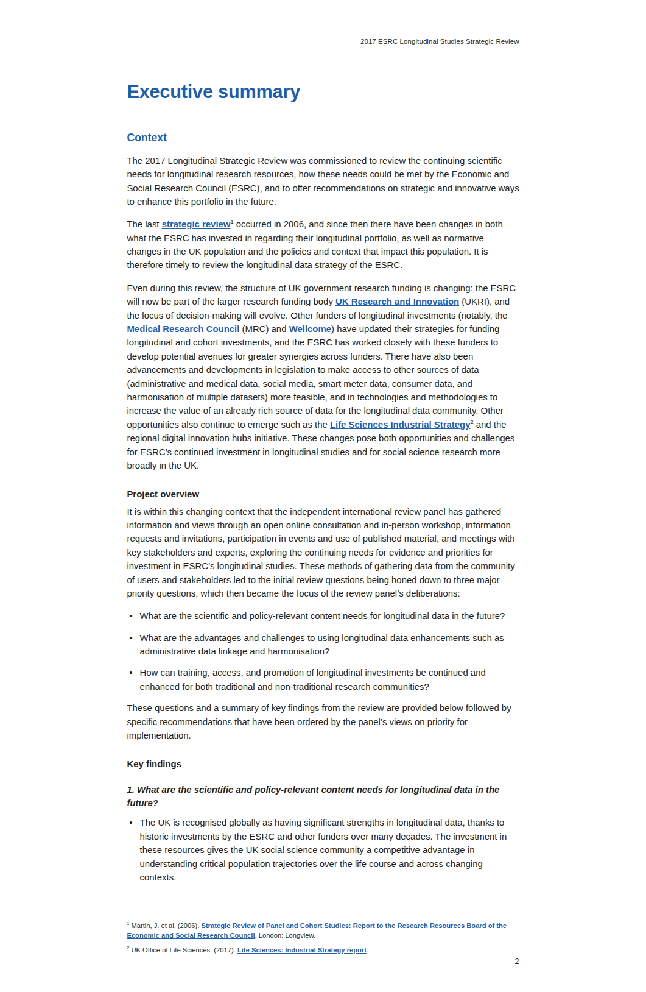2017 ESRC Longitudinal Studies Strategic Review
Executive summary
Context
The 2017 Longitudinal Strategic Review was commissioned to review the continuing scientific needs for longitudinal research resources, how these needs could be met by the Economic and Social Research Council (ESRC), and to offer recommendations on strategic and innovative ways to enhance this portfolio in the future.
The last strategic review1 occurred in 2006, and since then there have been changes in both what the ESRC has invested in regarding their longitudinal portfolio, as well as normative changes in the UK population and the policies and context that impact this population. It is therefore timely to review the longitudinal data strategy of the ESRC.
Even during this review, the structure of UK government research funding is changing: the ESRC will now be part of the larger research funding body UK Research and Innovation (UKRI), and the locus of decision-making will evolve. Other funders of longitudinal investments (notably, the Medical Research Council (MRC) and Wellcome) have updated their strategies for funding longitudinal and cohort investments, and the ESRC has worked closely with these funders to develop potential avenues for greater synergies across funders. There have also been advancements and developments in legislation to make access to other sources of data (administrative and medical data, social media, smart meter data, consumer data, and harmonisation of multiple datasets) more feasible, and in technologies and methodologies to increase the value of an already rich source of data for the longitudinal data community. Other opportunities also continue to emerge such as the Life Sciences Industrial Strategy2 and the regional digital innovation hubs initiative. These changes pose both opportunities and challenges for ESRC’s continued investment in longitudinal studies and for social science research more broadly in the UK.
Project overview
It is within this changing context that the independent international review panel has gathered information and views through an open online consultation and in-person workshop, information requests and invitations, participation in events and use of published material, and meetings with key stakeholders and experts, exploring the continuing needs for evidence and priorities for investment in ESRC’s longitudinal studies. These methods of gathering data from the community of users and stakeholders led to the initial review questions being honed down to three major priority questions, which then became the focus of the review panel’s deliberations:
What are the scientific and policy-relevant content needs for longitudinal data in the future?
What are the advantages and challenges to using longitudinal data enhancements such as administrative data linkage and harmonisation?
How can training, access, and promotion of longitudinal investments be continued and enhanced for both traditional and non-traditional research communities?
These questions and a summary of key findings from the review are provided below followed by specific recommendations that have been ordered by the panel’s views on priority for implementation.
Key findings
1. What are the scientific and policy-relevant content needs for longitudinal data in the future?
The UK is recognised globally as having significant strengths in longitudinal data, thanks to historic investments by the ESRC and other funders over many decades. The investment in these resources gives the UK social science community a competitive advantage in understanding critical population trajectories over the life course and across changing contexts.
1 Martin, J. et al. (2006). Strategic Review of Panel and Cohort Studies: Report to the Research Resources Board of the Economic and Social Research Council. London: Longview.
2 UK Office of Life Sciences. (2017). Life Sciences: Industrial Strategy report.
2